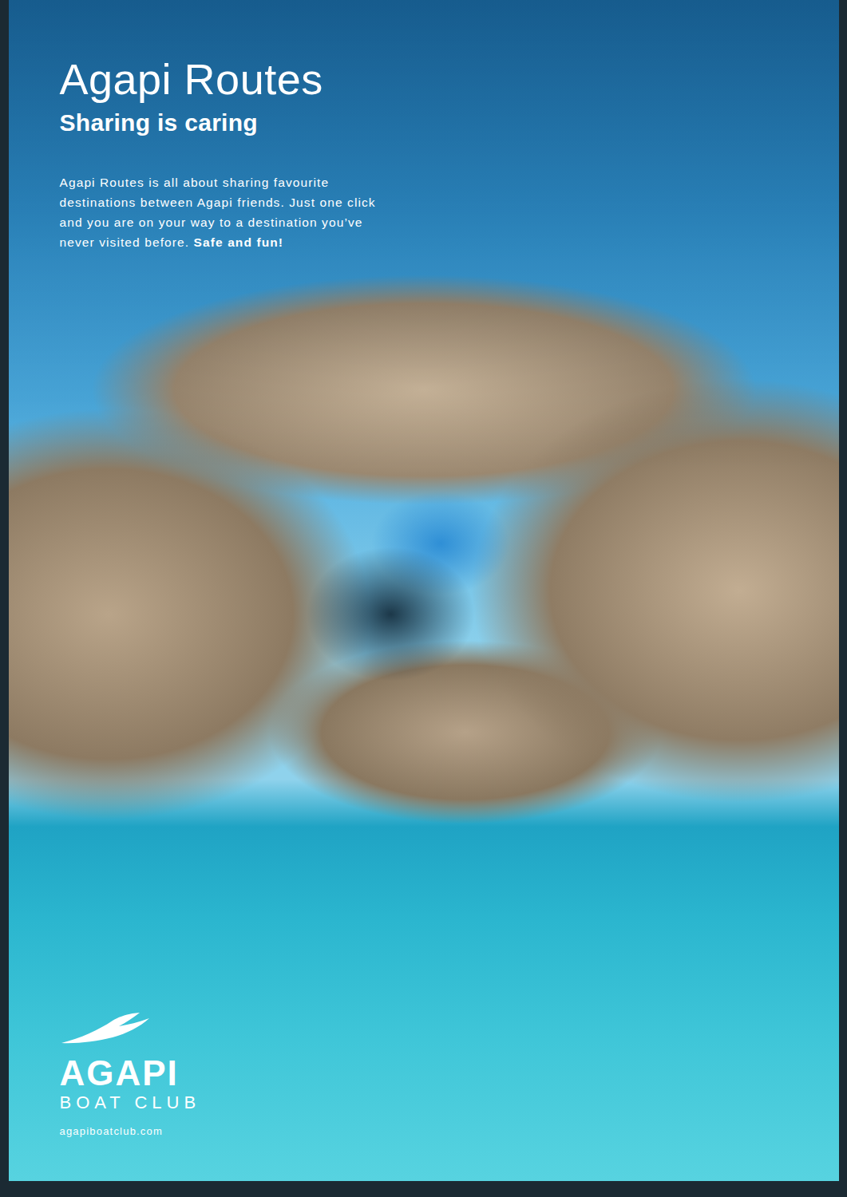Agapi Routes
Sharing is caring
Agapi Routes is all about sharing favourite destinations between Agapi friends. Just one click and you are on your way to a destination you’ve never visited before. Safe and fun!
AGAPI
BOAT CLUB
agapiboatclub.com